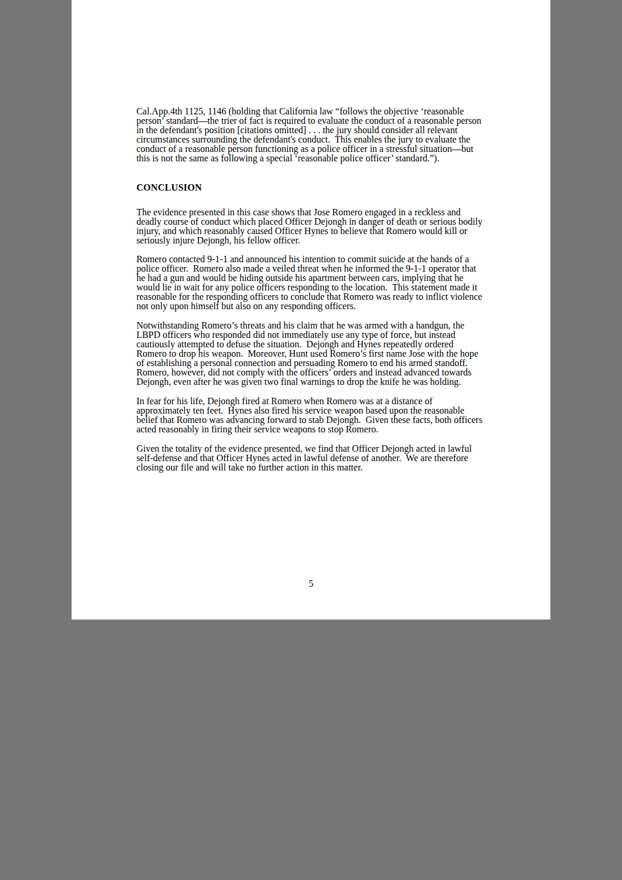Cal.App.4th 1125, 1146 (holding that California law “follows the objective ‘reasonable person’ standard—the trier of fact is required to evaluate the conduct of a reasonable person in the defendant's position [citations omitted] . . . the jury should consider all relevant circumstances surrounding the defendant's conduct. This enables the jury to evaluate the conduct of a reasonable person functioning as a police officer in a stressful situation—but this is not the same as following a special ‘reasonable police officer’ standard.”).
CONCLUSION
The evidence presented in this case shows that Jose Romero engaged in a reckless and deadly course of conduct which placed Officer Dejongh in danger of death or serious bodily injury, and which reasonably caused Officer Hynes to believe that Romero would kill or seriously injure Dejongh, his fellow officer.
Romero contacted 9-1-1 and announced his intention to commit suicide at the hands of a police officer. Romero also made a veiled threat when he informed the 9-1-1 operator that he had a gun and would be hiding outside his apartment between cars, implying that he would lie in wait for any police officers responding to the location. This statement made it reasonable for the responding officers to conclude that Romero was ready to inflict violence not only upon himself but also on any responding officers.
Notwithstanding Romero’s threats and his claim that he was armed with a handgun, the LBPD officers who responded did not immediately use any type of force, but instead cautiously attempted to defuse the situation. Dejongh and Hynes repeatedly ordered Romero to drop his weapon. Moreover, Hunt used Romero’s first name Jose with the hope of establishing a personal connection and persuading Romero to end his armed standoff. Romero, however, did not comply with the officers’ orders and instead advanced towards Dejongh, even after he was given two final warnings to drop the knife he was holding.
In fear for his life, Dejongh fired at Romero when Romero was at a distance of approximately ten feet. Hynes also fired his service weapon based upon the reasonable belief that Romero was advancing forward to stab Dejongh. Given these facts, both officers acted reasonably in firing their service weapons to stop Romero.
Given the totality of the evidence presented, we find that Officer Dejongh acted in lawful self-defense and that Officer Hynes acted in lawful defense of another. We are therefore closing our file and will take no further action in this matter.
5